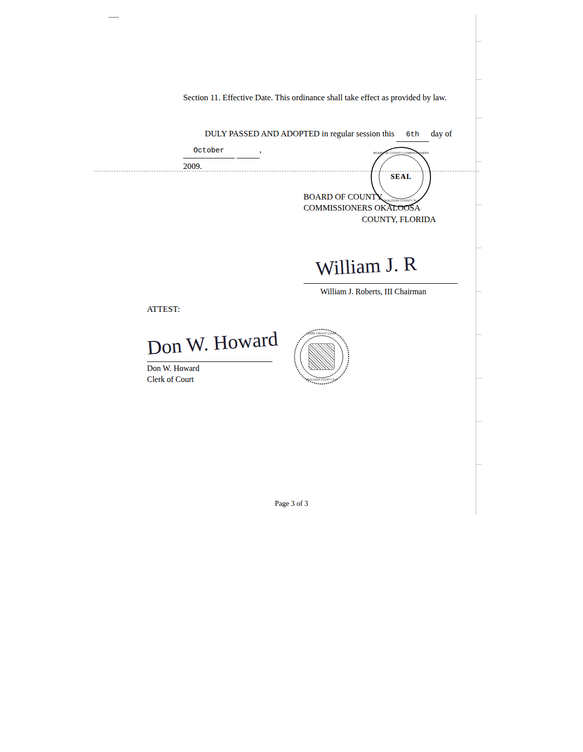Section 11. Effective Date. This ordinance shall take effect as provided by law.
DULY PASSED AND ADOPTED in regular session this 6th day of October ,
2009.
BOARD OF COUNTY COMMISSIONERS OKALOOSA
COUNTY, FLORIDA
BOARD OF COUNTY COMMISSIONERS
SEAL
OKALOOSA COUNTY FLA
William J. R
William J. Roberts, III Chairman
ATTEST:
Don W. Howard
Don W. Howard
Clerk of Court
CLERK CIRCUIT COURT
OKALOOSA COUNTY FLA
Page 3 of 3